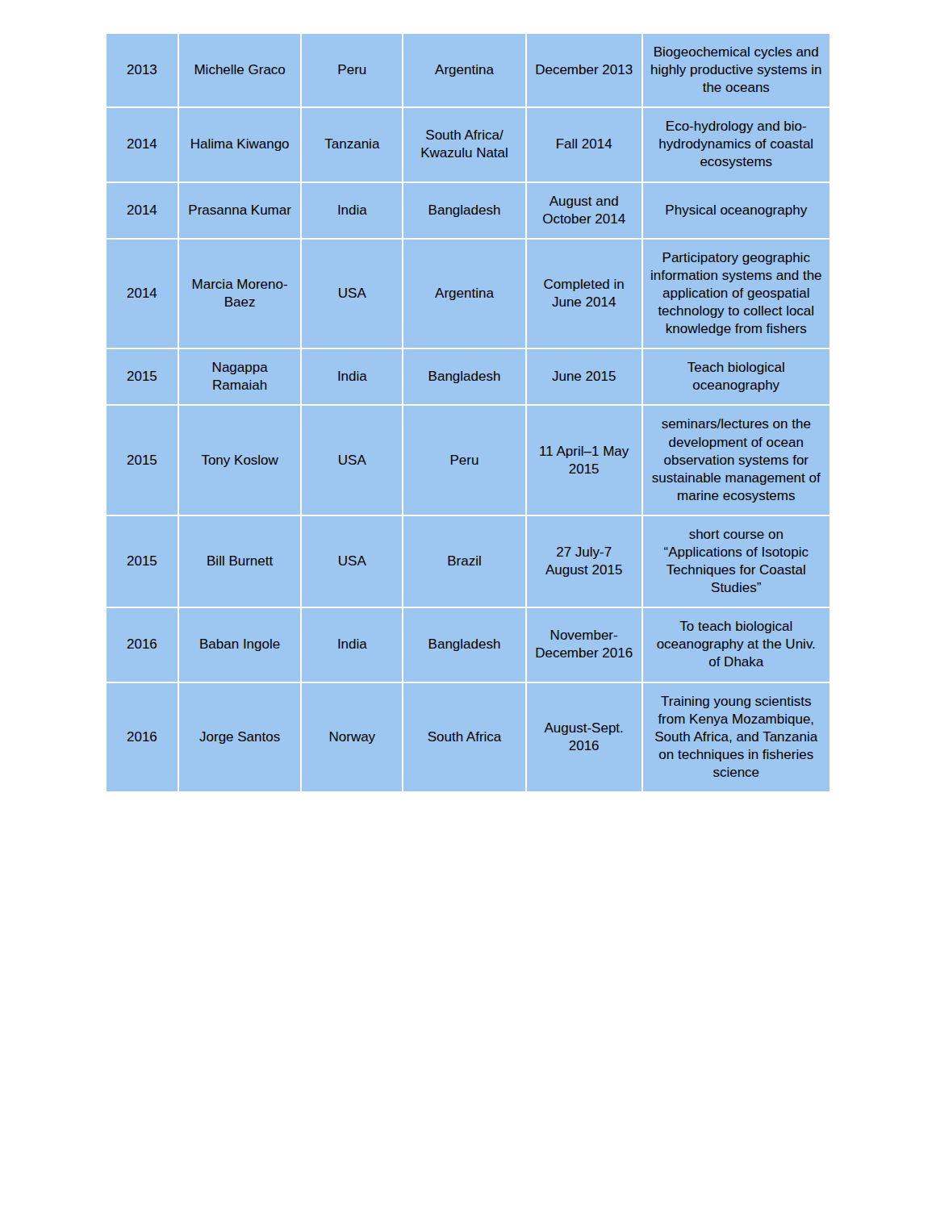| 2013 | Michelle Graco | Peru | Argentina | December 2013 | Biogeochemical cycles and highly productive systems in the oceans |
| 2014 | Halima Kiwango | Tanzania | South Africa/ Kwazulu Natal | Fall 2014 | Eco-hydrology and bio-hydrodynamics of coastal ecosystems |
| 2014 | Prasanna Kumar | India | Bangladesh | August and October 2014 | Physical oceanography |
| 2014 | Marcia Moreno-Baez | USA | Argentina | Completed in June 2014 | Participatory geographic information systems and the application of geospatial technology to collect local knowledge from fishers |
| 2015 | Nagappa Ramaiah | India | Bangladesh | June 2015 | Teach biological oceanography |
| 2015 | Tony Koslow | USA | Peru | 11 April–1 May 2015 | seminars/lectures on the development of ocean observation systems for sustainable management of marine ecosystems |
| 2015 | Bill Burnett | USA | Brazil | 27 July-7 August 2015 | short course on “Applications of Isotopic Techniques for Coastal Studies” |
| 2016 | Baban Ingole | India | Bangladesh | November-December 2016 | To teach biological oceanography at the Univ. of Dhaka |
| 2016 | Jorge Santos | Norway | South Africa | August-Sept. 2016 | Training young scientists from Kenya Mozambique, South Africa, and Tanzania on techniques in fisheries science |